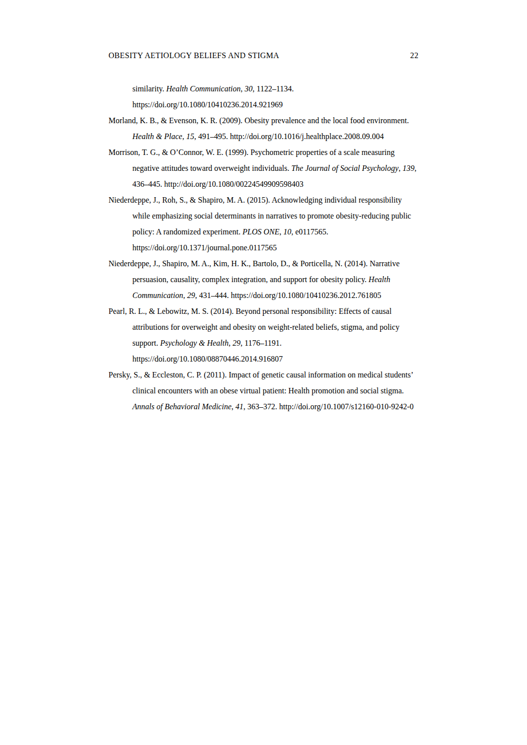Obesity Aetiology Beliefs and Stigma 22
similarity. Health Communication, 30, 1122–1134. https://doi.org/10.1080/10410236.2014.921969
Morland, K. B., & Evenson, K. R. (2009). Obesity prevalence and the local food environment. Health & Place, 15, 491–495. http://doi.org/10.1016/j.healthplace.2008.09.004
Morrison, T. G., & O’Connor, W. E. (1999). Psychometric properties of a scale measuring negative attitudes toward overweight individuals. The Journal of Social Psychology, 139, 436–445. http://doi.org/10.1080/00224549909598403
Niederdeppe, J., Roh, S., & Shapiro, M. A. (2015). Acknowledging individual responsibility while emphasizing social determinants in narratives to promote obesity-reducing public policy: A randomized experiment. PLOS ONE, 10, e0117565. https://doi.org/10.1371/journal.pone.0117565
Niederdeppe, J., Shapiro, M. A., Kim, H. K., Bartolo, D., & Porticella, N. (2014). Narrative persuasion, causality, complex integration, and support for obesity policy. Health Communication, 29, 431–444. https://doi.org/10.1080/10410236.2012.761805
Pearl, R. L., & Lebowitz, M. S. (2014). Beyond personal responsibility: Effects of causal attributions for overweight and obesity on weight-related beliefs, stigma, and policy support. Psychology & Health, 29, 1176–1191. https://doi.org/10.1080/08870446.2014.916807
Persky, S., & Eccleston, C. P. (2011). Impact of genetic causal information on medical students’ clinical encounters with an obese virtual patient: Health promotion and social stigma. Annals of Behavioral Medicine, 41, 363–372. http://doi.org/10.1007/s12160-010-9242-0